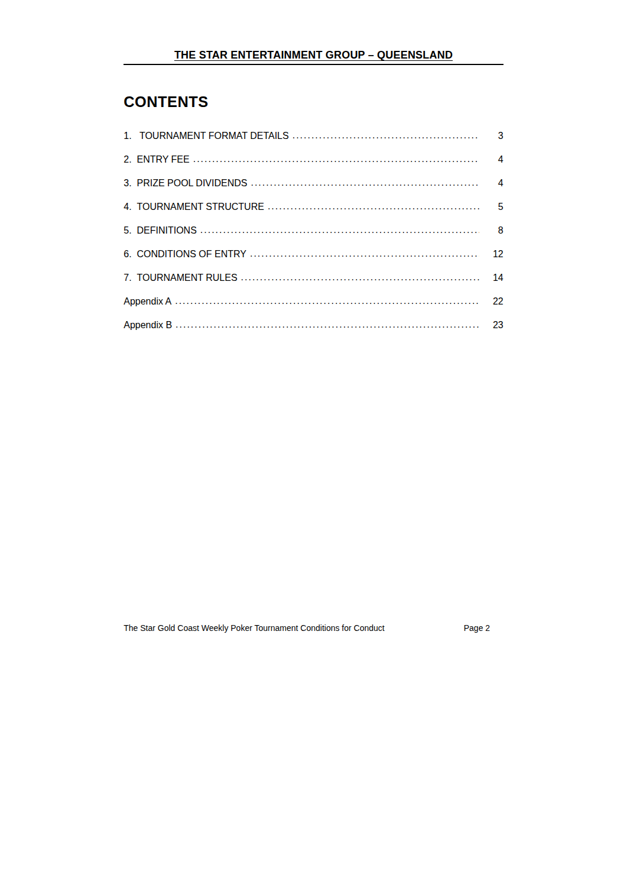THE STAR ENTERTAINMENT GROUP – QUEENSLAND
CONTENTS
1. TOURNAMENT FORMAT DETAILS .................................................................................. 3
2. ENTRY FEE .................................................................................................................. 4
3. PRIZE POOL DIVIDENDS ......................................................................................... 4
4. TOURNAMENT STRUCTURE ................................................................................. 5
5. DEFINITIONS .............................................................................................................. 8
6. CONDITIONS OF ENTRY ......................................................................................... 12
7. TOURNAMENT RULES ............................................................................................. 14
Appendix A ..................................................................................................................... 22
Appendix B ..................................................................................................................... 23
The Star Gold Coast Weekly Poker Tournament Conditions for Conduct Page 2